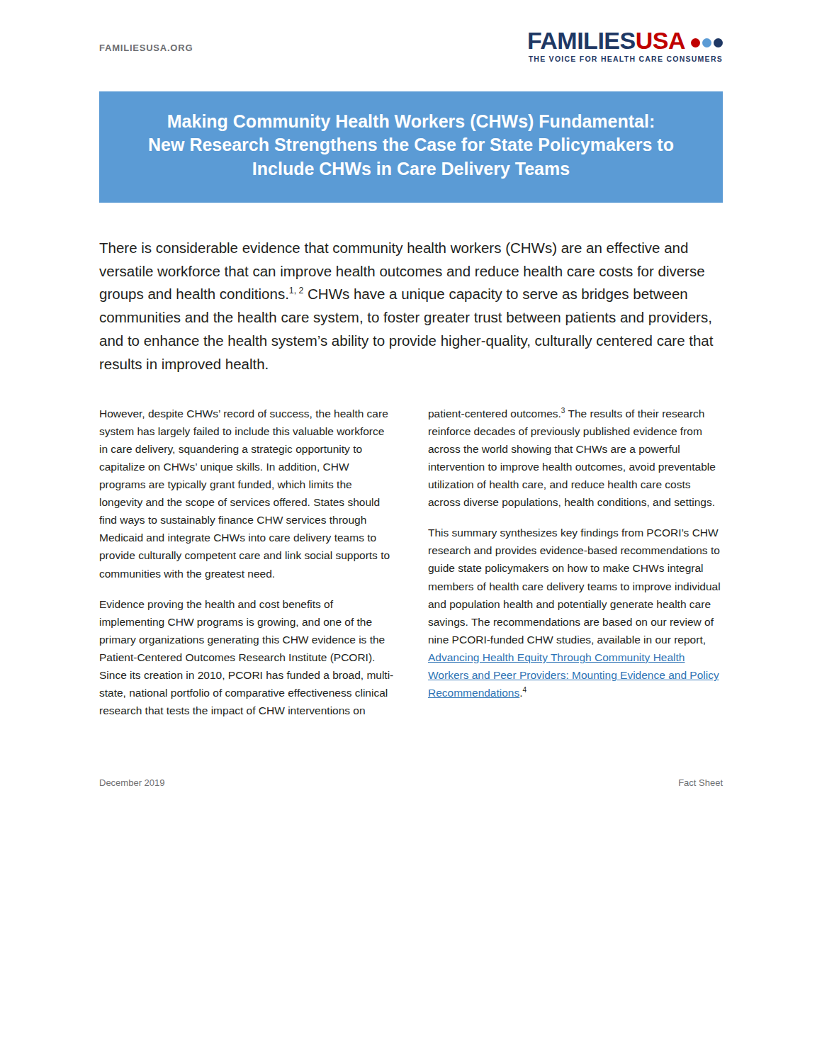FAMILIESUSA.ORG
FAMILIESUSA
THE VOICE FOR HEALTH CARE CONSUMERS
Making Community Health Workers (CHWs) Fundamental:
New Research Strengthens the Case for State Policymakers to
Include CHWs in Care Delivery Teams
There is considerable evidence that community health workers (CHWs) are an effective and versatile workforce that can improve health outcomes and reduce health care costs for diverse groups and health conditions.1, 2 CHWs have a unique capacity to serve as bridges between communities and the health care system, to foster greater trust between patients and providers, and to enhance the health system’s ability to provide higher-quality, culturally centered care that results in improved health.
However, despite CHWs’ record of success, the health care system has largely failed to include this valuable workforce in care delivery, squandering a strategic opportunity to capitalize on CHWs’ unique skills. In addition, CHW programs are typically grant funded, which limits the longevity and the scope of services offered. States should find ways to sustainably finance CHW services through Medicaid and integrate CHWs into care delivery teams to provide culturally competent care and link social supports to communities with the greatest need.
Evidence proving the health and cost benefits of implementing CHW programs is growing, and one of the primary organizations generating this CHW evidence is the Patient-Centered Outcomes Research Institute (PCORI). Since its creation in 2010, PCORI has funded a broad, multi-state, national portfolio of comparative effectiveness clinical research that tests the impact of CHW interventions on patient-centered outcomes.3 The results of their research reinforce decades of previously published evidence from across the world showing that CHWs are a powerful intervention to improve health outcomes, avoid preventable utilization of health care, and reduce health care costs across diverse populations, health conditions, and settings.
This summary synthesizes key findings from PCORI’s CHW research and provides evidence-based recommendations to guide state policymakers on how to make CHWs integral members of health care delivery teams to improve individual and population health and potentially generate health care savings. The recommendations are based on our review of nine PCORI-funded CHW studies, available in our report, Advancing Health Equity Through Community Health Workers and Peer Providers: Mounting Evidence and Policy Recommendations.4
December 2019 Fact Sheet